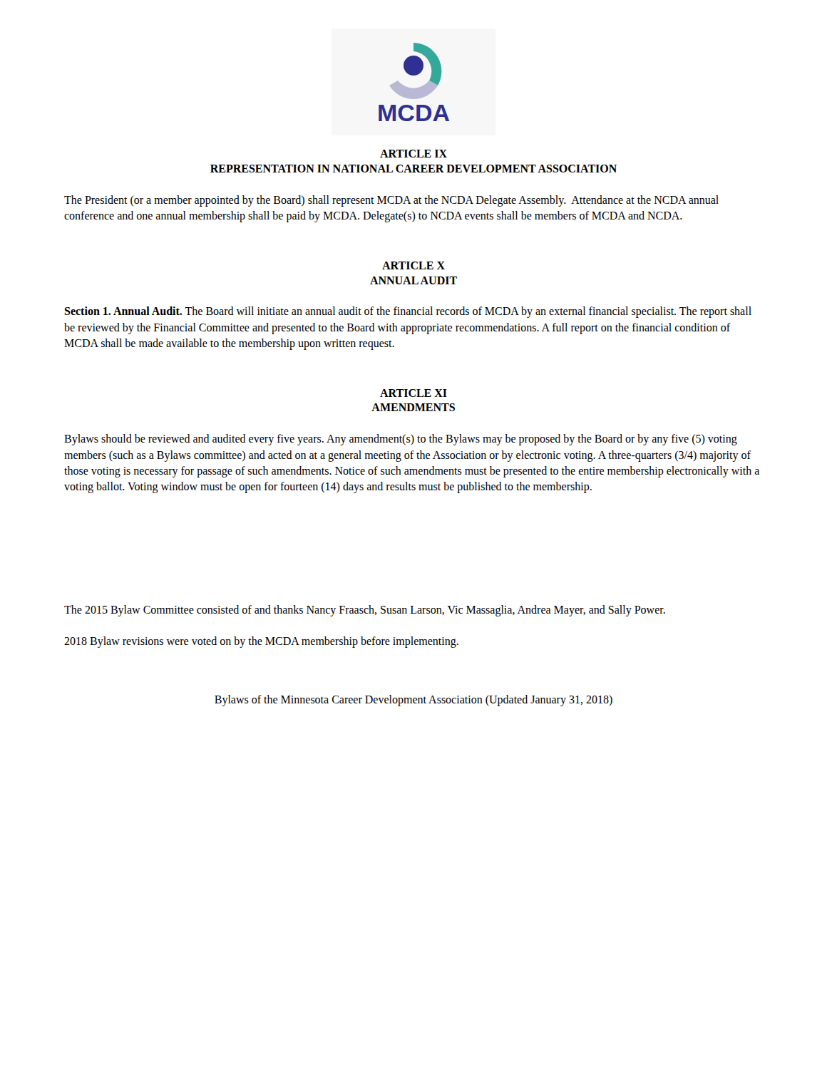ARTICLE IX
REPRESENTATION IN NATIONAL CAREER DEVELOPMENT ASSOCIATION
The President (or a member appointed by the Board) shall represent MCDA at the NCDA Delegate Assembly. Attendance at the NCDA annual conference and one annual membership shall be paid by MCDA. Delegate(s) to NCDA events shall be members of MCDA and NCDA.
ARTICLE X ANNUAL AUDIT
Section 1. Annual Audit. The Board will initiate an annual audit of the financial records of MCDA by an external financial specialist. The report shall be reviewed by the Financial Committee and presented to the Board with appropriate recommendations. A full report on the financial condition of MCDA shall be made available to the membership upon written request.
ARTICLE XI AMENDMENTS
Bylaws should be reviewed and audited every five years. Any amendment(s) to the Bylaws may be proposed by the Board or by any five (5) voting members (such as a Bylaws committee) and acted on at a general meeting of the Association or by electronic voting. A three-quarters (3/4) majority of those voting is necessary for passage of such amendments. Notice of such amendments must be presented to the entire membership electronically with a voting ballot. Voting window must be open for fourteen (14) days and results must be published to the membership.
The 2015 Bylaw Committee consisted of and thanks Nancy Fraasch, Susan Larson, Vic Massaglia, Andrea Mayer, and Sally Power.
2018 Bylaw revisions were voted on by the MCDA membership before implementing.
Bylaws of the Minnesota Career Development Association (Updated January 31, 2018)